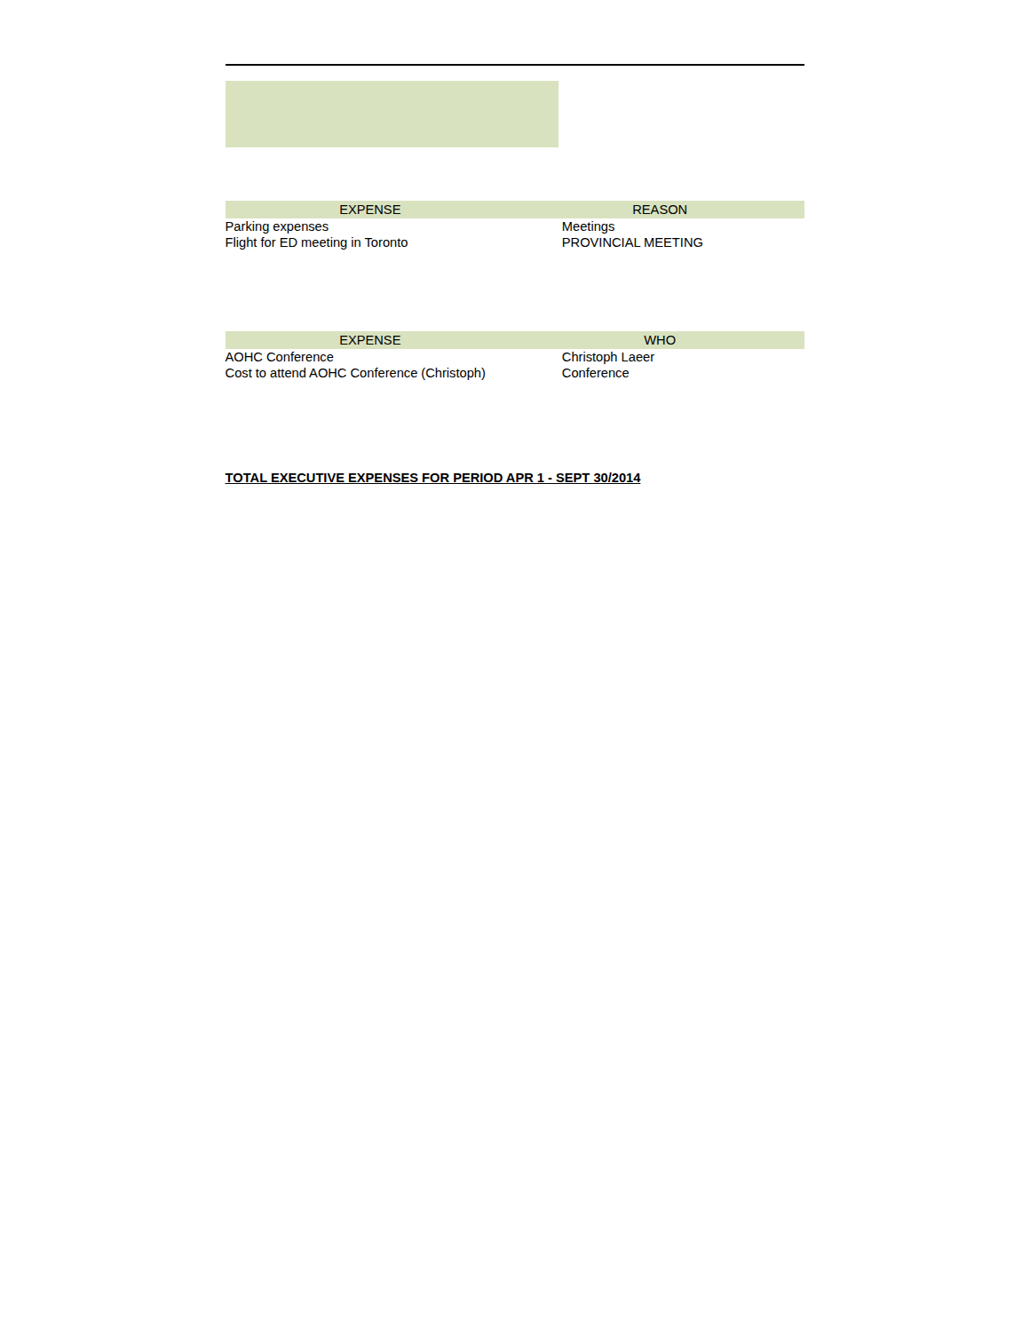| EXPENSE | REASON |
| --- | --- |
| Parking expenses | Meetings |
| Flight for ED meeting in Toronto | PROVINCIAL MEETING |
| EXPENSE | WHO |
| --- | --- |
| AOHC Conference | Christoph Laeer |
| Cost to attend AOHC Conference (Christoph) | Conference |
TOTAL EXECUTIVE EXPENSES FOR PERIOD APR 1 - SEPT 30/2014